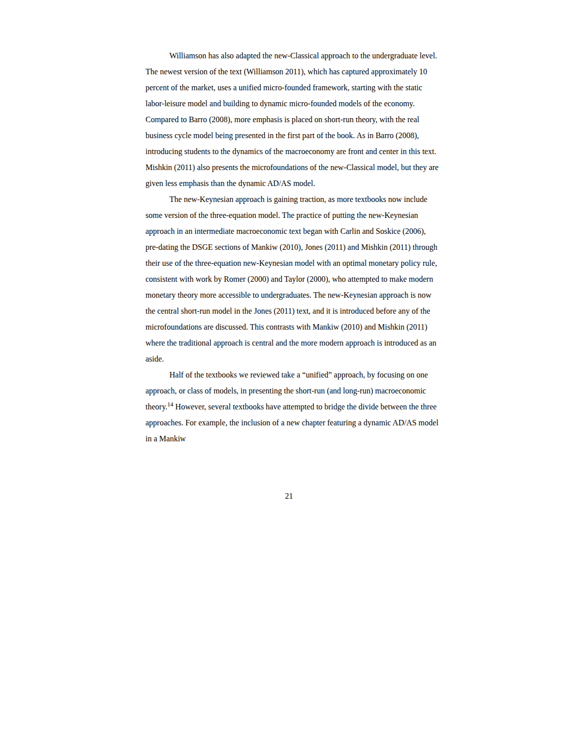Williamson has also adapted the new-Classical approach to the undergraduate level. The newest version of the text (Williamson 2011), which has captured approximately 10 percent of the market, uses a unified micro-founded framework, starting with the static labor-leisure model and building to dynamic micro-founded models of the economy. Compared to Barro (2008), more emphasis is placed on short-run theory, with the real business cycle model being presented in the first part of the book. As in Barro (2008), introducing students to the dynamics of the macroeconomy are front and center in this text. Mishkin (2011) also presents the microfoundations of the new-Classical model, but they are given less emphasis than the dynamic AD/AS model.
The new-Keynesian approach is gaining traction, as more textbooks now include some version of the three-equation model. The practice of putting the new-Keynesian approach in an intermediate macroeconomic text began with Carlin and Soskice (2006), pre-dating the DSGE sections of Mankiw (2010), Jones (2011) and Mishkin (2011) through their use of the three-equation new-Keynesian model with an optimal monetary policy rule, consistent with work by Romer (2000) and Taylor (2000), who attempted to make modern monetary theory more accessible to undergraduates. The new-Keynesian approach is now the central short-run model in the Jones (2011) text, and it is introduced before any of the microfoundations are discussed. This contrasts with Mankiw (2010) and Mishkin (2011) where the traditional approach is central and the more modern approach is introduced as an aside.
Half of the textbooks we reviewed take a “unified” approach, by focusing on one approach, or class of models, in presenting the short-run (and long-run) macroeconomic theory.14 However, several textbooks have attempted to bridge the divide between the three approaches. For example, the inclusion of a new chapter featuring a dynamic AD/AS model in a Mankiw
21